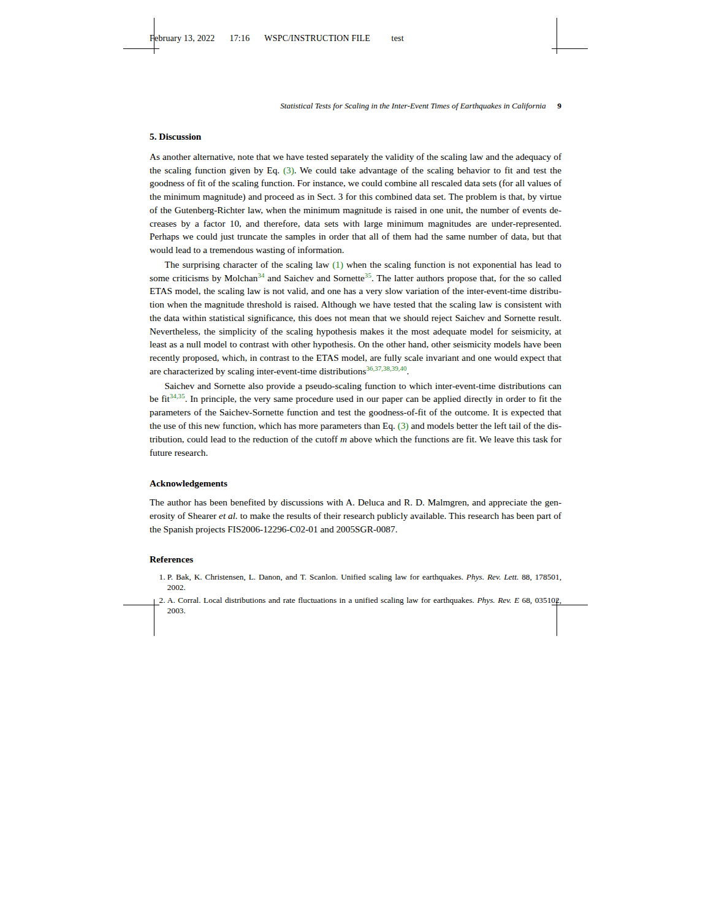February 13, 2022 17:16 WSPC/INSTRUCTION FILE test
Statistical Tests for Scaling in the Inter-Event Times of Earthquakes in California9
5. Discussion
As another alternative, note that we have tested separately the validity of the scaling law and the adequacy of the scaling function given by Eq. (3). We could take advantage of the scaling behavior to fit and test the goodness of fit of the scaling function. For instance, we could combine all rescaled data sets (for all values of the minimum magnitude) and proceed as in Sect. 3 for this combined data set. The problem is that, by virtue of the Gutenberg-Richter law, when the minimum magnitude is raised in one unit, the number of events decreases by a factor 10, and therefore, data sets with large minimum magnitudes are under-represented. Perhaps we could just truncate the samples in order that all of them had the same number of data, but that would lead to a tremendous wasting of information.
The surprising character of the scaling law (1) when the scaling function is not exponential has lead to some criticisms by Molchan34 and Saichev and Sornette35. The latter authors propose that, for the so called ETAS model, the scaling law is not valid, and one has a very slow variation of the inter-event-time distribution when the magnitude threshold is raised. Although we have tested that the scaling law is consistent with the data within statistical significance, this does not mean that we should reject Saichev and Sornette result. Nevertheless, the simplicity of the scaling hypothesis makes it the most adequate model for seismicity, at least as a null model to contrast with other hypothesis. On the other hand, other seismicity models have been recently proposed, which, in contrast to the ETAS model, are fully scale invariant and one would expect that are characterized by scaling inter-event-time distributions36,37,38,39,40.
Saichev and Sornette also provide a pseudo-scaling function to which inter-event-time distributions can be fit34,35. In principle, the very same procedure used in our paper can be applied directly in order to fit the parameters of the Saichev-Sornette function and test the goodness-of-fit of the outcome. It is expected that the use of this new function, which has more parameters than Eq. (3) and models better the left tail of the distribution, could lead to the reduction of the cutoff m above which the functions are fit. We leave this task for future research.
Acknowledgements
The author has been benefited by discussions with A. Deluca and R. D. Malmgren, and appreciate the generosity of Shearer et al. to make the results of their research publicly available. This research has been part of the Spanish projects FIS2006-12296-C02-01 and 2005SGR-0087.
References
P. Bak, K. Christensen, L. Danon, and T. Scanlon. Unified scaling law for earthquakes. Phys. Rev. Lett. 88, 178501, 2002.
A. Corral. Local distributions and rate fluctuations in a unified scaling law for earthquakes. Phys. Rev. E 68, 035102, 2003.